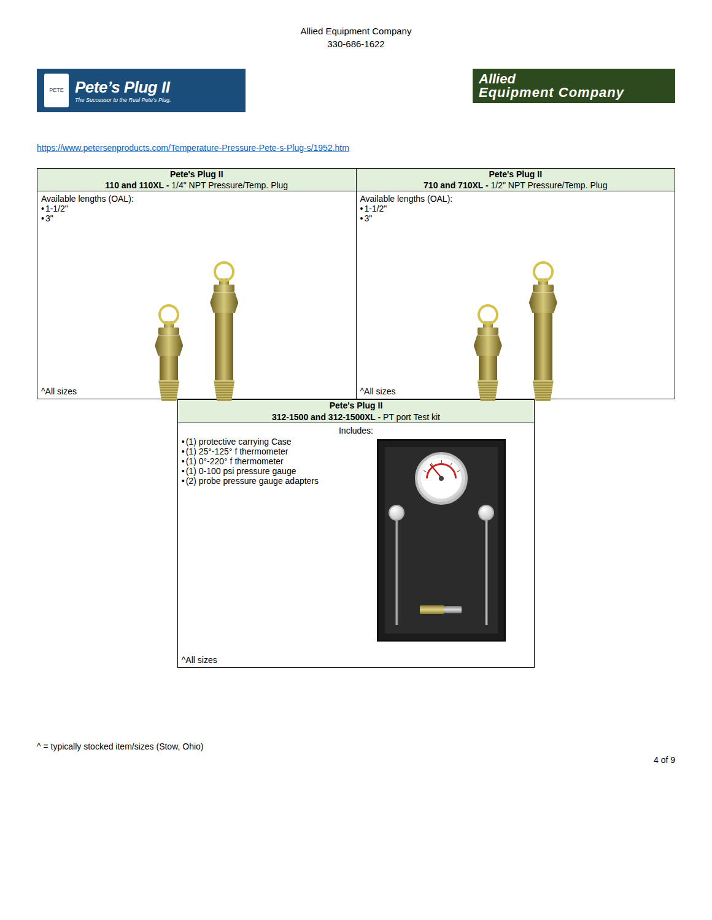Allied Equipment Company
330-686-1622
PETE
Pete’s Plug II
The Successor to the Real Pete’s Plug.
Allied
Equipment Company
https://www.petersenproducts.com/Temperature-Pressure-Pete-s-Plug-s/1952.htm
| Pete's Plug II 110 and 110XL - 1/4" NPT Pressure/Temp. Plug | Pete's Plug II 710 and 710XL - 1/2" NPT Pressure/Temp. Plug |
| --- | --- |
| Available lengths (OAL): 1-1/2" 3" ^All sizes | Available lengths (OAL): 1-1/2" 3" ^All sizes |
| Pete's Plug II 312-1500 and 312-1500XL - PT port Test kit |
| --- |
| Includes: (1) protective carrying Case (1) 25°-125° f thermometer (1) 0°-220° f thermometer (1) 0-100 psi pressure gauge (2) probe pressure gauge adapters ^All sizes |
^ = typically stocked item/sizes (Stow, Ohio)
4 of 9